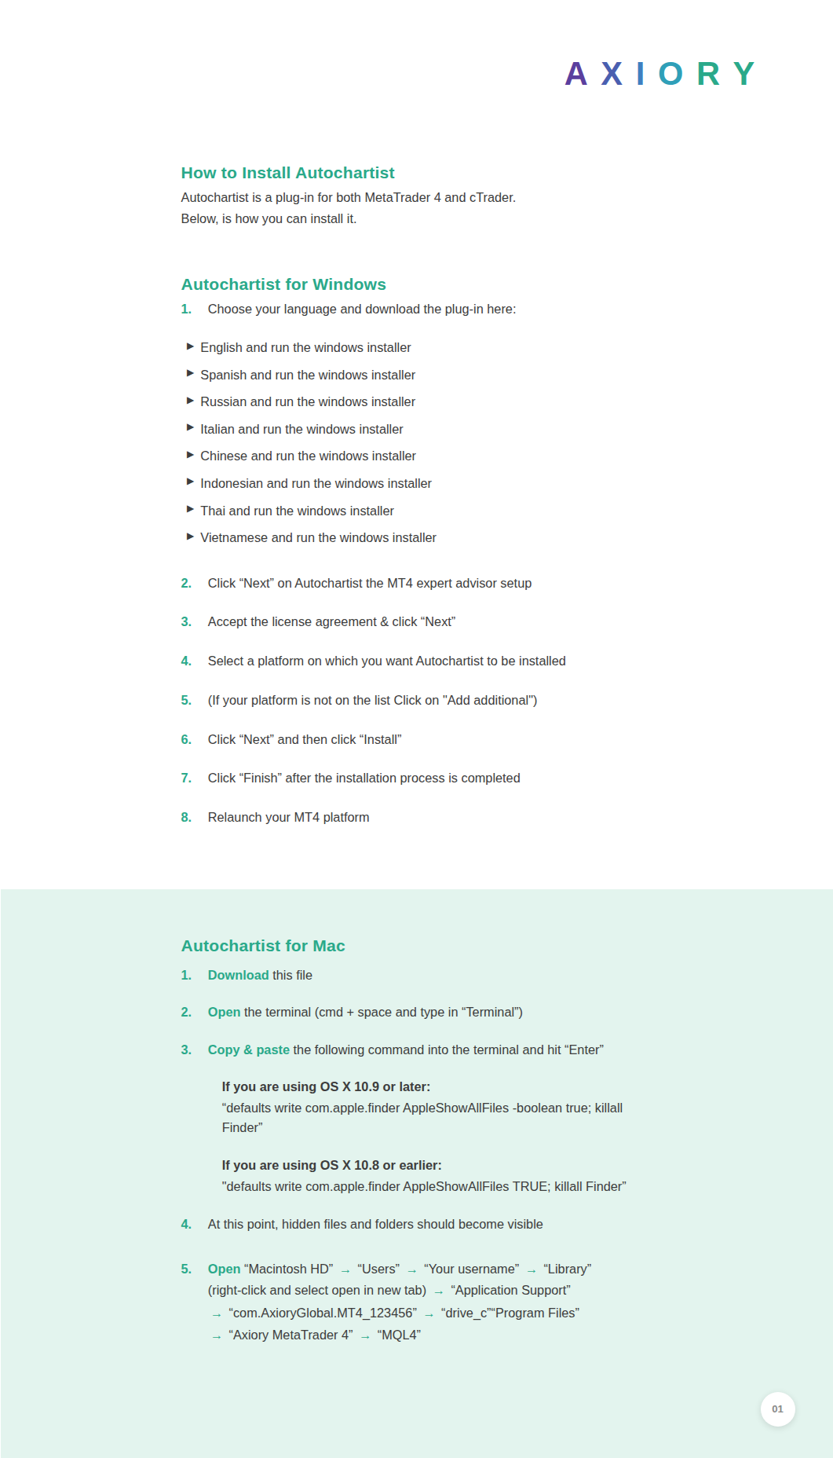AXIORY
How to Install Autochartist
Autochartist is a plug-in for both MetaTrader 4 and cTrader.
Below, is how you can install it.
Autochartist for Windows
1. Choose your language and download the plug-in here:
English and run the windows installer
Spanish and run the windows installer
Russian and run the windows installer
Italian and run the windows installer
Chinese and run the windows installer
Indonesian and run the windows installer
Thai and run the windows installer
Vietnamese and run the windows installer
2. Click “Next” on Autochartist the MT4 expert advisor setup
3. Accept the license agreement & click “Next”
4. Select a platform on which you want Autochartist to be installed
5.(If your platform is not on the list Click on "Add additional")
6. Click “Next” and then click “Install”
7. Click “Finish” after the installation process is completed
8. Relaunch your MT4 platform
Autochartist for Mac
1. Download this file
2. Open the terminal (cmd + space and type in “Terminal”)
3. Copy & paste the following command into the terminal and hit “Enter”
If you are using OS X 10.9 or later: “defaults write com.apple.finder AppleShowAllFiles -boolean true; killall Finder” If you are using OS X 10.8 or earlier: "defaults write com.apple.finder AppleShowAllFiles TRUE; killall Finder”
4. At this point, hidden files and folders should become visible
5. Open “Macintosh HD” → “Users” → “Your username” → “Library”
(right-click and select open in new tab) → “Application Support”
→ “com.AxioryGlobal.MT4_123456” → “drive_c”“Program Files”
→ “Axiory MetaTrader 4” → “MQL4”
01